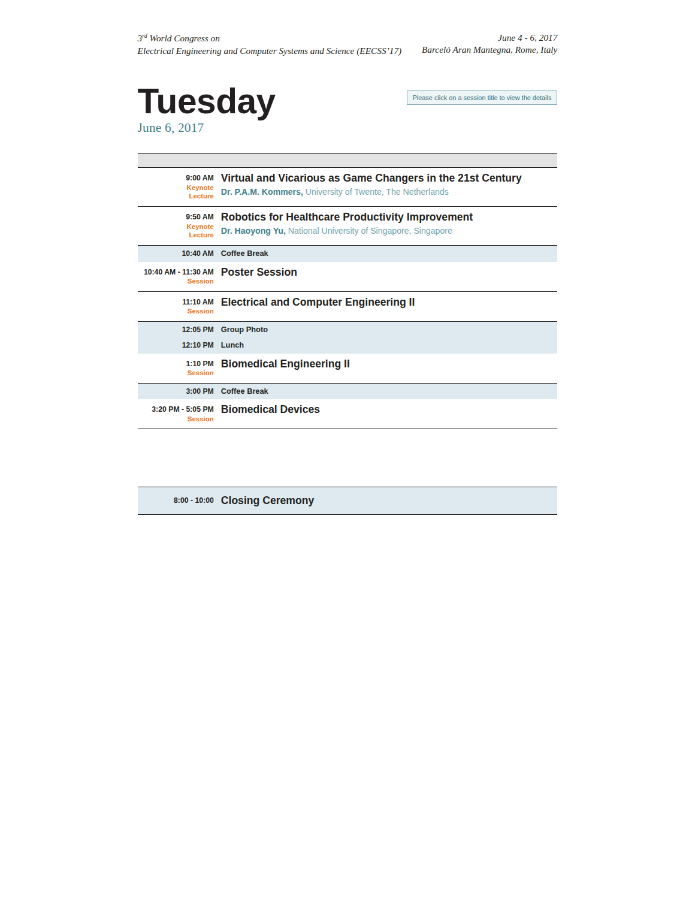3rd World Congress on
Electrical Engineering and Computer Systems and Science (EECSS’17)
June 4 - 6, 2017
Barceló Aran Mantegna, Rome, Italy
Tuesday
June 6, 2017
Please click on a session title to view the details
| 9:00 AM Keynote Lecture | Virtual and Vicarious as Game Changers in the 21st Century Dr. P.A.M. Kommers, University of Twente, The Netherlands |
| 9:50 AM Keynote Lecture | Robotics for Healthcare Productivity Improvement Dr. Haoyong Yu, National University of Singapore, Singapore |
| 10:40 AM | Coffee Break |
| 10:40 AM - 11:30 AM Session | Poster Session |
| 11:10 AM Session | Electrical and Computer Engineering II |
| 12:05 PM | Group Photo |
| 12:10 PM | Lunch |
| 1:10 PM Session | Biomedical Engineering II |
| 3:00 PM | Coffee Break |
| 3:20 PM - 5:05 PM Session | Biomedical Devices |
| 8:00 - 10:00 | Closing Ceremony |